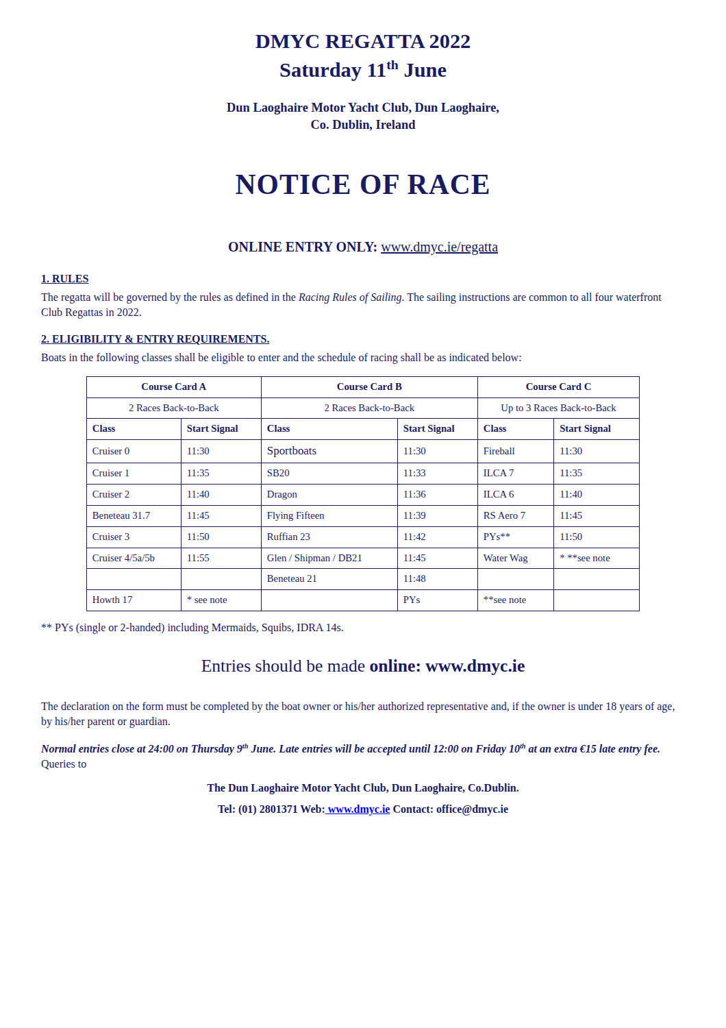DMYC REGATTA 2022Saturday 11th June
Dun Laoghaire Motor Yacht Club, Dun Laoghaire,
Co. Dublin, Ireland
NOTICE OF RACE
ONLINE ENTRY ONLY: www.dmyc.ie/regatta
1. RULES
The regatta will be governed by the rules as defined in the Racing Rules of Sailing. The sailing instructions are common to all four waterfront Club Regattas in 2022.
2. ELIGIBILITY & ENTRY REQUIREMENTS.
Boats in the following classes shall be eligible to enter and the schedule of racing shall be as indicated below:
| Course Card A | Course Card B | Course Card C |
| 2 Races Back-to-Back | 2 Races Back-to-Back | Up to 3 Races Back-to-Back |
| Class | Start Signal | Class | Start Signal | Class | Start Signal |
| Cruiser 0 | 11:30 | Sportboats | 11:30 | Fireball | 11:30 |
| Cruiser 1 | 11:35 | SB20 | 11:33 | ILCA 7 | 11:35 |
| Cruiser 2 | 11:40 | Dragon | 11:36 | ILCA 6 | 11:40 |
| Beneteau 31.7 | 11:45 | Flying Fifteen | 11:39 | RS Aero 7 | 11:45 |
| Cruiser 3 | 11:50 | Ruffian 23 | 11:42 | PYs** | 11:50 |
| Cruiser 4/5a/5b | 11:55 | Glen / Shipman / DB21 | 11:45 | Water Wag | * **see note |
| | | Beneteau 21 | 11:48 | | |
| Howth 17 | * see note | | PYs | **see note | |
** PYs (single or 2-handed) including Mermaids, Squibs, IDRA 14s.
Entries should be made online: www.dmyc.ie
The declaration on the form must be completed by the boat owner or his/her authorized representative and, if the owner is under 18 years of age, by his/her parent or guardian.
Normal entries close at 24:00 on Thursday 9th June. Late entries will be accepted until 12:00 on Friday 10th at an extra €15 late entry fee. Queries to
The Dun Laoghaire Motor Yacht Club, Dun Laoghaire, Co.Dublin.
Tel: (01) 2801371 Web: www.dmyc.ie Contact: office@dmyc.ie